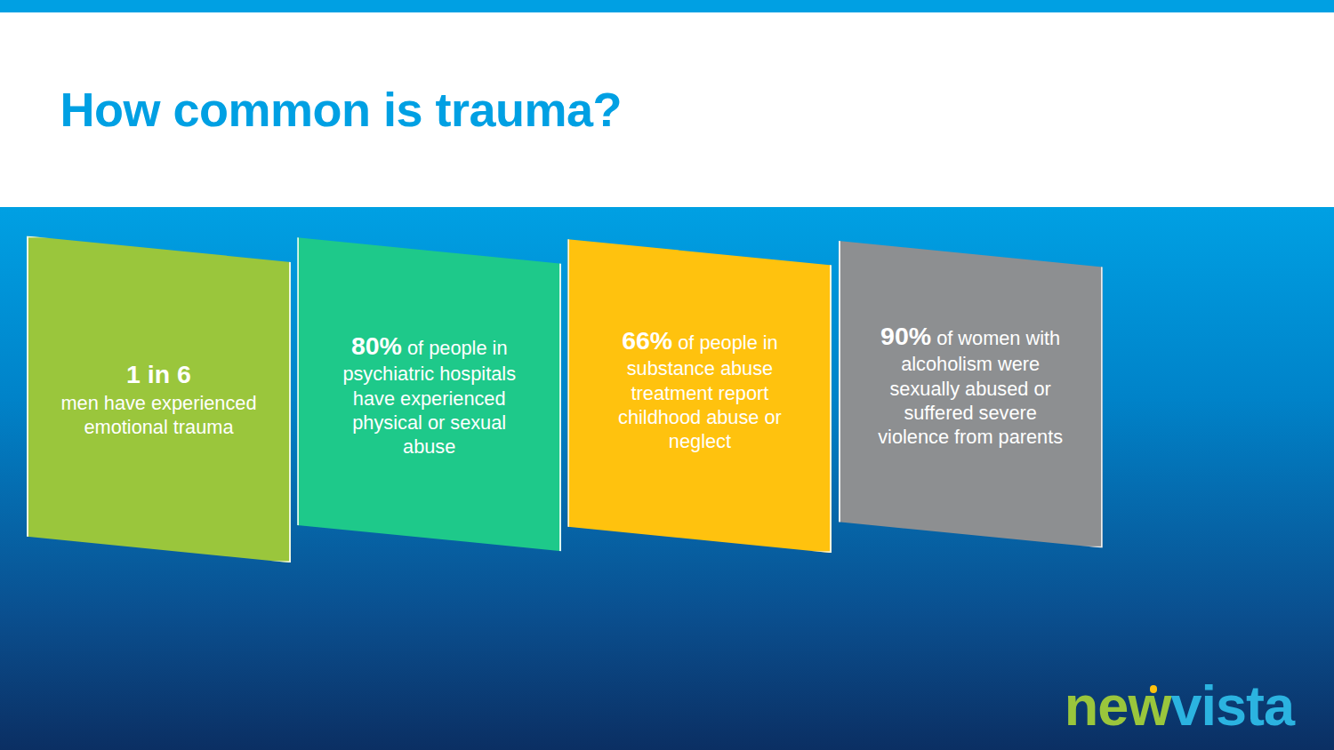How common is trauma?
1 in 6
men have experienced emotional trauma
80% of people in psychiatric hospitals have experienced physical or sexual abuse
66% of people in substance abuse treatment report childhood abuse or neglect
90% of women with alcoholism were sexually abused or suffered severe violence from parents
new vista